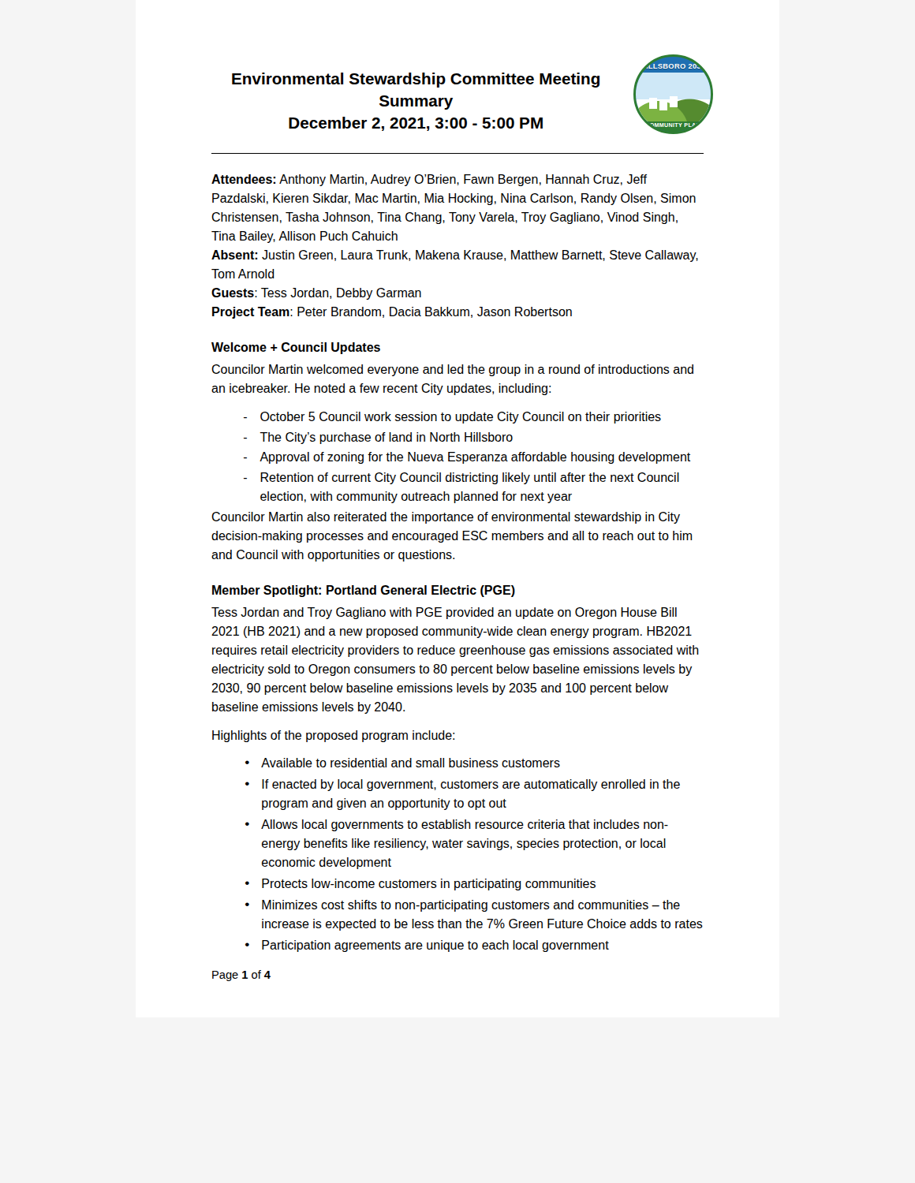HILLSBORO 2035
COMMUNITY PLAN
Environmental Stewardship Committee Meeting Summary
December 2, 2021, 3:00 - 5:00 PM
Attendees: Anthony Martin, Audrey O’Brien, Fawn Bergen, Hannah Cruz, Jeff Pazdalski, Kieren Sikdar, Mac Martin, Mia Hocking, Nina Carlson, Randy Olsen, Simon Christensen, Tasha Johnson, Tina Chang, Tony Varela, Troy Gagliano, Vinod Singh, Tina Bailey, Allison Puch Cahuich
Absent: Justin Green, Laura Trunk, Makena Krause, Matthew Barnett, Steve Callaway, Tom Arnold
Guests: Tess Jordan, Debby Garman
Project Team: Peter Brandom, Dacia Bakkum, Jason Robertson
Welcome + Council Updates
Councilor Martin welcomed everyone and led the group in a round of introductions and an icebreaker. He noted a few recent City updates, including:
October 5 Council work session to update City Council on their priorities
The City’s purchase of land in North Hillsboro
Approval of zoning for the Nueva Esperanza affordable housing development
Retention of current City Council districting likely until after the next Council election, with community outreach planned for next year
Councilor Martin also reiterated the importance of environmental stewardship in City decision-making processes and encouraged ESC members and all to reach out to him and Council with opportunities or questions.
Member Spotlight: Portland General Electric (PGE)
Tess Jordan and Troy Gagliano with PGE provided an update on Oregon House Bill 2021 (HB 2021) and a new proposed community-wide clean energy program. HB2021 requires retail electricity providers to reduce greenhouse gas emissions associated with electricity sold to Oregon consumers to 80 percent below baseline emissions levels by 2030, 90 percent below baseline emissions levels by 2035 and 100 percent below baseline emissions levels by 2040.
Highlights of the proposed program include:
Available to residential and small business customers
If enacted by local government, customers are automatically enrolled in the program and given an opportunity to opt out
Allows local governments to establish resource criteria that includes non-energy benefits like resiliency, water savings, species protection, or local economic development
Protects low-income customers in participating communities
Minimizes cost shifts to non-participating customers and communities – the increase is expected to be less than the 7% Green Future Choice adds to rates
Participation agreements are unique to each local government
Page 1 of 4